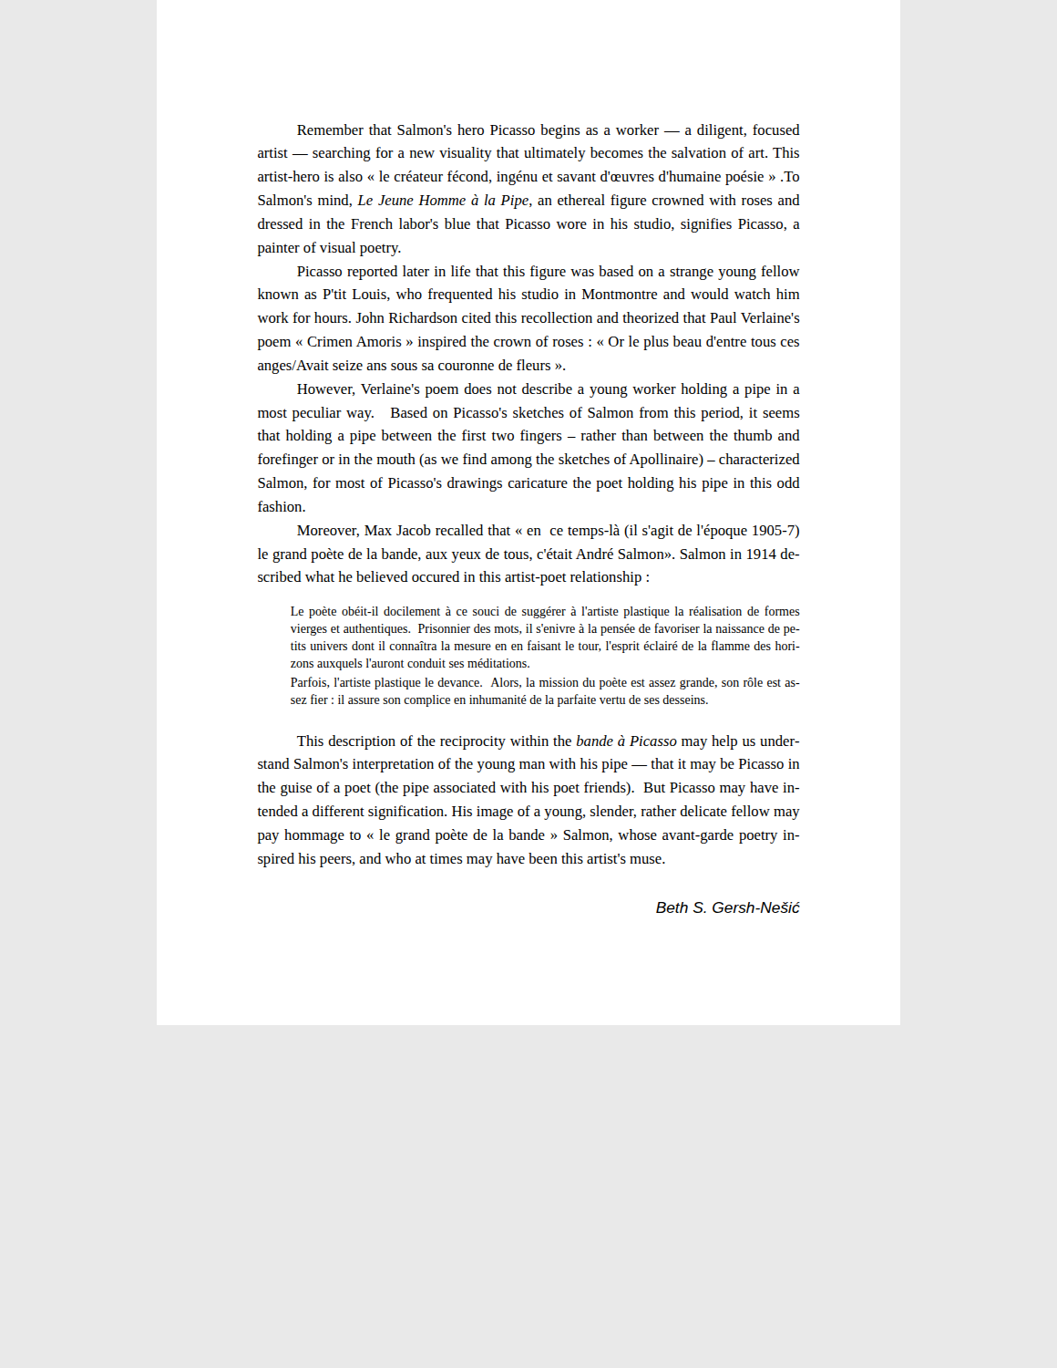Remember that Salmon's hero Picasso begins as a worker — a diligent, focused artist — searching for a new visuality that ultimately becomes the salvation of art. This artist-hero is also « le créateur fécond, ingénu et savant d'œuvres d'humaine poésie » .To Salmon's mind, Le Jeune Homme à la Pipe, an ethereal figure crowned with roses and dressed in the French labor's blue that Picasso wore in his studio, signifies Picasso, a painter of visual poetry.
Picasso reported later in life that this figure was based on a strange young fellow known as P'tit Louis, who frequented his studio in Montmontre and would watch him work for hours. John Richardson cited this recollection and theorized that Paul Verlaine's poem « Crimen Amoris » inspired the crown of roses : « Or le plus beau d'entre tous ces anges/Avait seize ans sous sa couronne de fleurs ».
However, Verlaine's poem does not describe a young worker holding a pipe in a most peculiar way. Based on Picasso's sketches of Salmon from this period, it seems that holding a pipe between the first two fingers – rather than between the thumb and forefinger or in the mouth (as we find among the sketches of Apollinaire) – characterized Salmon, for most of Picasso's drawings caricature the poet holding his pipe in this odd fashion.
Moreover, Max Jacob recalled that « en ce temps-là (il s'agit de l'époque 1905-7) le grand poète de la bande, aux yeux de tous, c'était André Salmon». Salmon in 1914 described what he believed occured in this artist-poet relationship :
Le poète obéit-il docilement à ce souci de suggérer à l'artiste plastique la réalisation de formes vierges et authentiques. Prisonnier des mots, il s'enivre à la pensée de favoriser la naissance de petits univers dont il connaîtra la mesure en en faisant le tour, l'esprit éclairé de la flamme des horizons auxquels l'auront conduit ses méditations.
Parfois, l'artiste plastique le devance. Alors, la mission du poète est assez grande, son rôle est assez fier : il assure son complice en inhumanité de la parfaite vertu de ses desseins.
This description of the reciprocity within the bande à Picasso may help us understand Salmon's interpretation of the young man with his pipe — that it may be Picasso in the guise of a poet (the pipe associated with his poet friends). But Picasso may have intended a different signification. His image of a young, slender, rather delicate fellow may pay hommage to « le grand poète de la bande » Salmon, whose avant-garde poetry inspired his peers, and who at times may have been this artist's muse.
Beth S. Gersh-Nešić